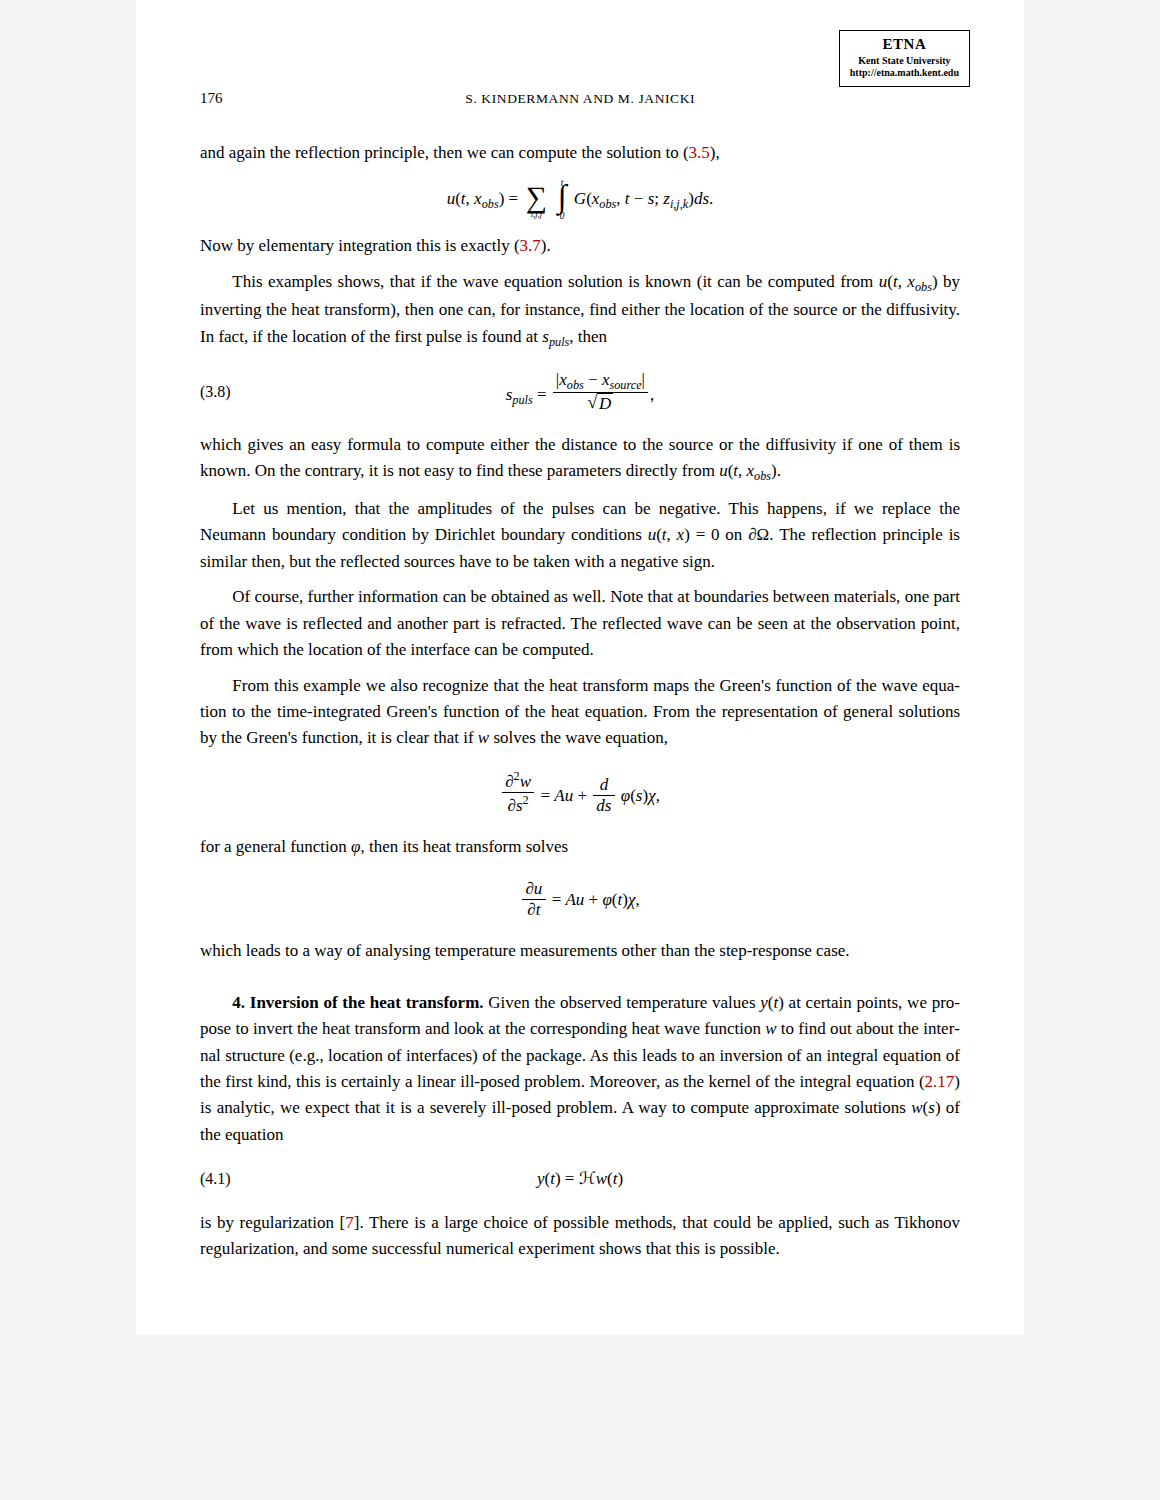ETNA Kent State University http://etna.math.kent.edu
176 S. KINDERMANN AND M. JANICKI 176
and again the reflection principle, then we can compute the solution to (3.5),
u(t, xobs) = ∑i,j,j t∫0 G(xobs, t − s; zi,j,k)ds.
Now by elementary integration this is exactly (3.7).
This examples shows, that if the wave equation solution is known (it can be computed from u(t, xobs) by inverting the heat transform), then one can, for instance, find either the location of the source or the diffusivity. In fact, if the location of the first pulse is found at spuls, then
(3.8) spuls = |xobs − xsource| D ,
which gives an easy formula to compute either the distance to the source or the diffusivity if one of them is known. On the contrary, it is not easy to find these parameters directly from u(t, xobs).
Let us mention, that the amplitudes of the pulses can be negative. This happens, if we replace the Neumann boundary condition by Dirichlet boundary conditions u(t, x) = 0 on ∂Ω. The reflection principle is similar then, but the reflected sources have to be taken with a negative sign.
Of course, further information can be obtained as well. Note that at boundaries between materials, one part of the wave is reflected and another part is refracted. The reflected wave can be seen at the observation point, from which the location of the interface can be computed.
From this example we also recognize that the heat transform maps the Green's function of the wave equation to the time-integrated Green's function of the heat equation. From the representation of general solutions by the Green's function, it is clear that if w solves the wave equation,
∂2w ∂s2 = Au + d ds φ(s)χ,
for a general function φ, then its heat transform solves
∂u ∂t = Au + φ(t)χ,
which leads to a way of analysing temperature measurements other than the step-response case.
4. Inversion of the heat transform. Given the observed temperature values y(t) at certain points, we propose to invert the heat transform and look at the corresponding heat wave function w to find out about the internal structure (e.g., location of interfaces) of the package. As this leads to an inversion of an integral equation of the first kind, this is certainly a linear ill-posed problem. Moreover, as the kernel of the integral equation (2.17) is analytic, we expect that it is a severely ill-posed problem. A way to compute approximate solutions w(s) of the equation
(4.1) y(t) = ℋw(t)
is by regularization [7]. There is a large choice of possible methods, that could be applied, such as Tikhonov regularization, and some successful numerical experiment shows that this is possible.